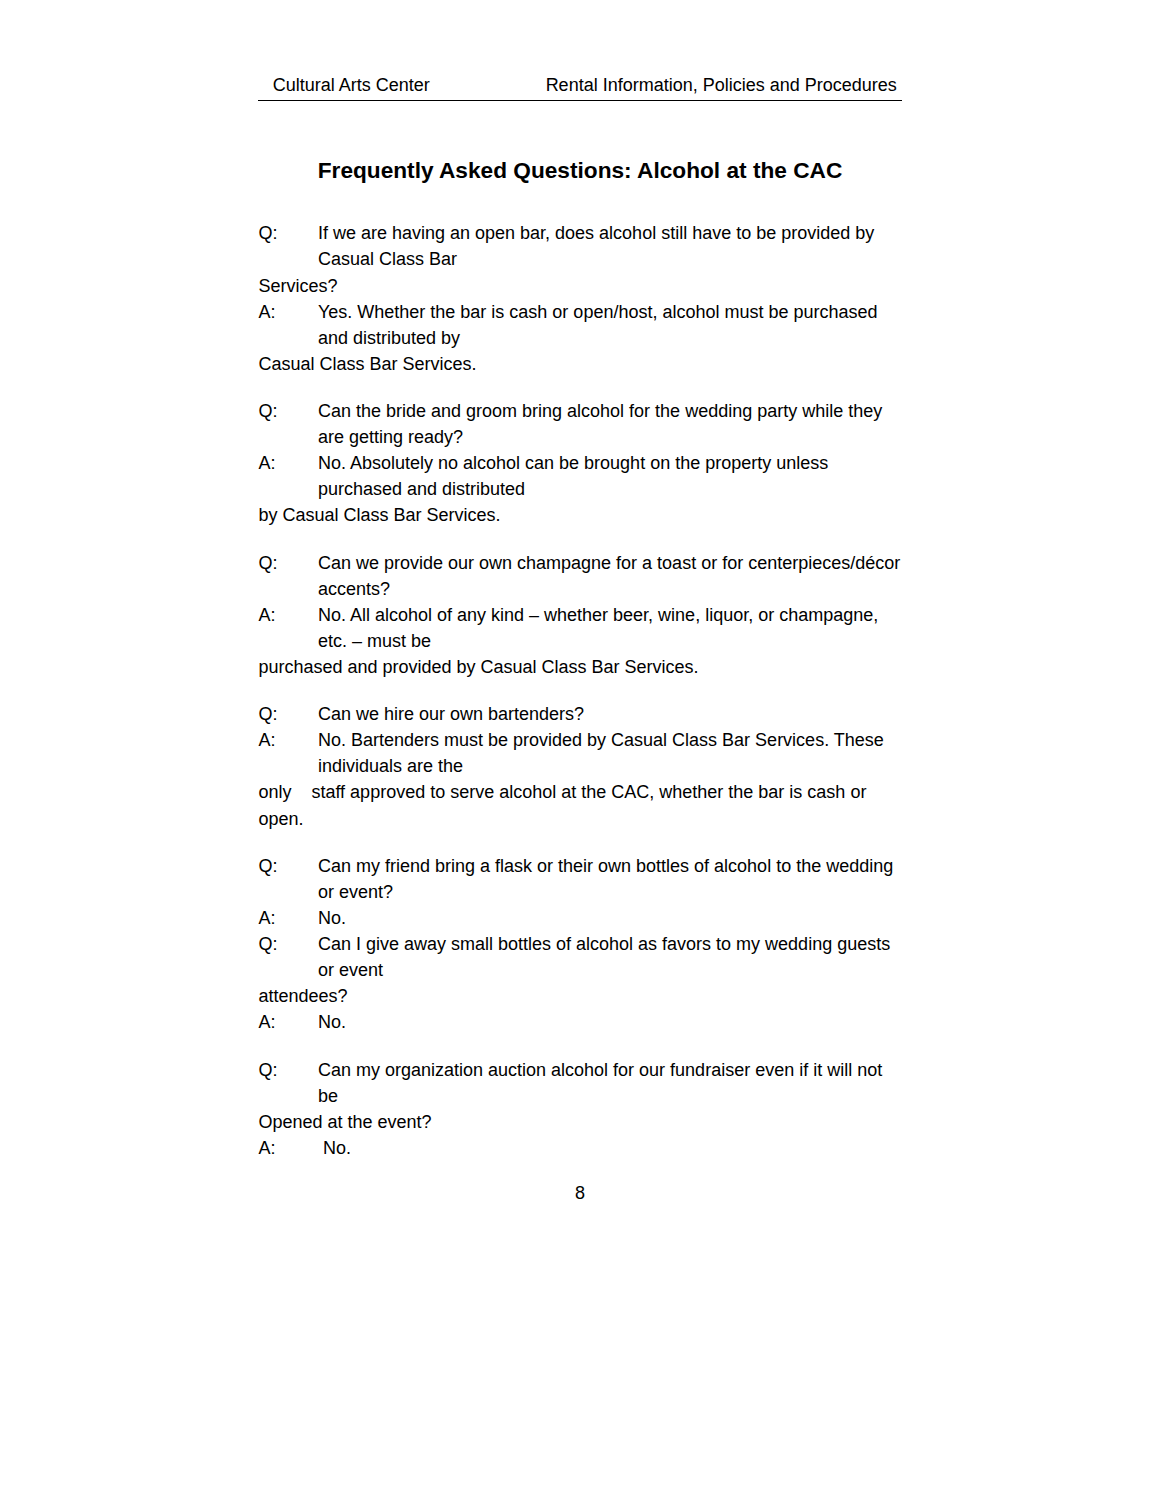Cultural Arts Center Rental Information, Policies and Procedures
Frequently Asked Questions: Alcohol at the CAC
Q: If we are having an open bar, does alcohol still have to be provided by Casual Class Bar
Services?
A: Yes. Whether the bar is cash or open/host, alcohol must be purchased and distributed by
Casual Class Bar Services.
Q: Can the bride and groom bring alcohol for the wedding party while they are getting ready?
A: No. Absolutely no alcohol can be brought on the property unless purchased and distributed
by Casual Class Bar Services.
Q: Can we provide our own champagne for a toast or for centerpieces/décor accents?
A: No. All alcohol of any kind – whether beer, wine, liquor, or champagne, etc. – must be
purchased and provided by Casual Class Bar Services.
Q: Can we hire our own bartenders?
A: No. Bartenders must be provided by Casual Class Bar Services. These individuals are the
only staff approved to serve alcohol at the CAC, whether the bar is cash or open.
Q: Can my friend bring a flask or their own bottles of alcohol to the wedding or event?
A: No.
Q: Can I give away small bottles of alcohol as favors to my wedding guests or event
attendees?
A: No.
Q: Can my organization auction alcohol for our fundraiser even if it will not be
Opened at the event?
A: No.
8